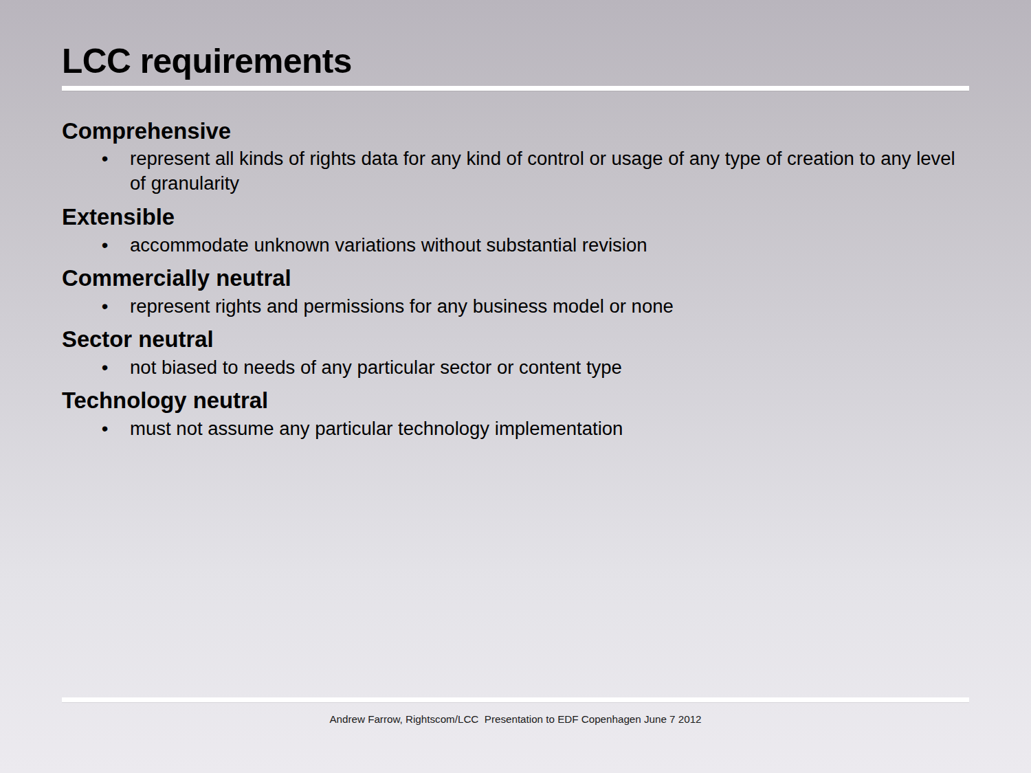LCC requirements
Comprehensive
represent all kinds of rights data for any kind of control or usage of any type of creation to any level of granularity
Extensible
accommodate unknown variations without substantial revision
Commercially neutral
represent rights and permissions for any business model or none
Sector neutral
not biased to needs of any particular sector or content type
Technology neutral
must not assume any particular technology implementation
Andrew Farrow, Rightscom/LCC Presentation to EDF Copenhagen June 7 2012